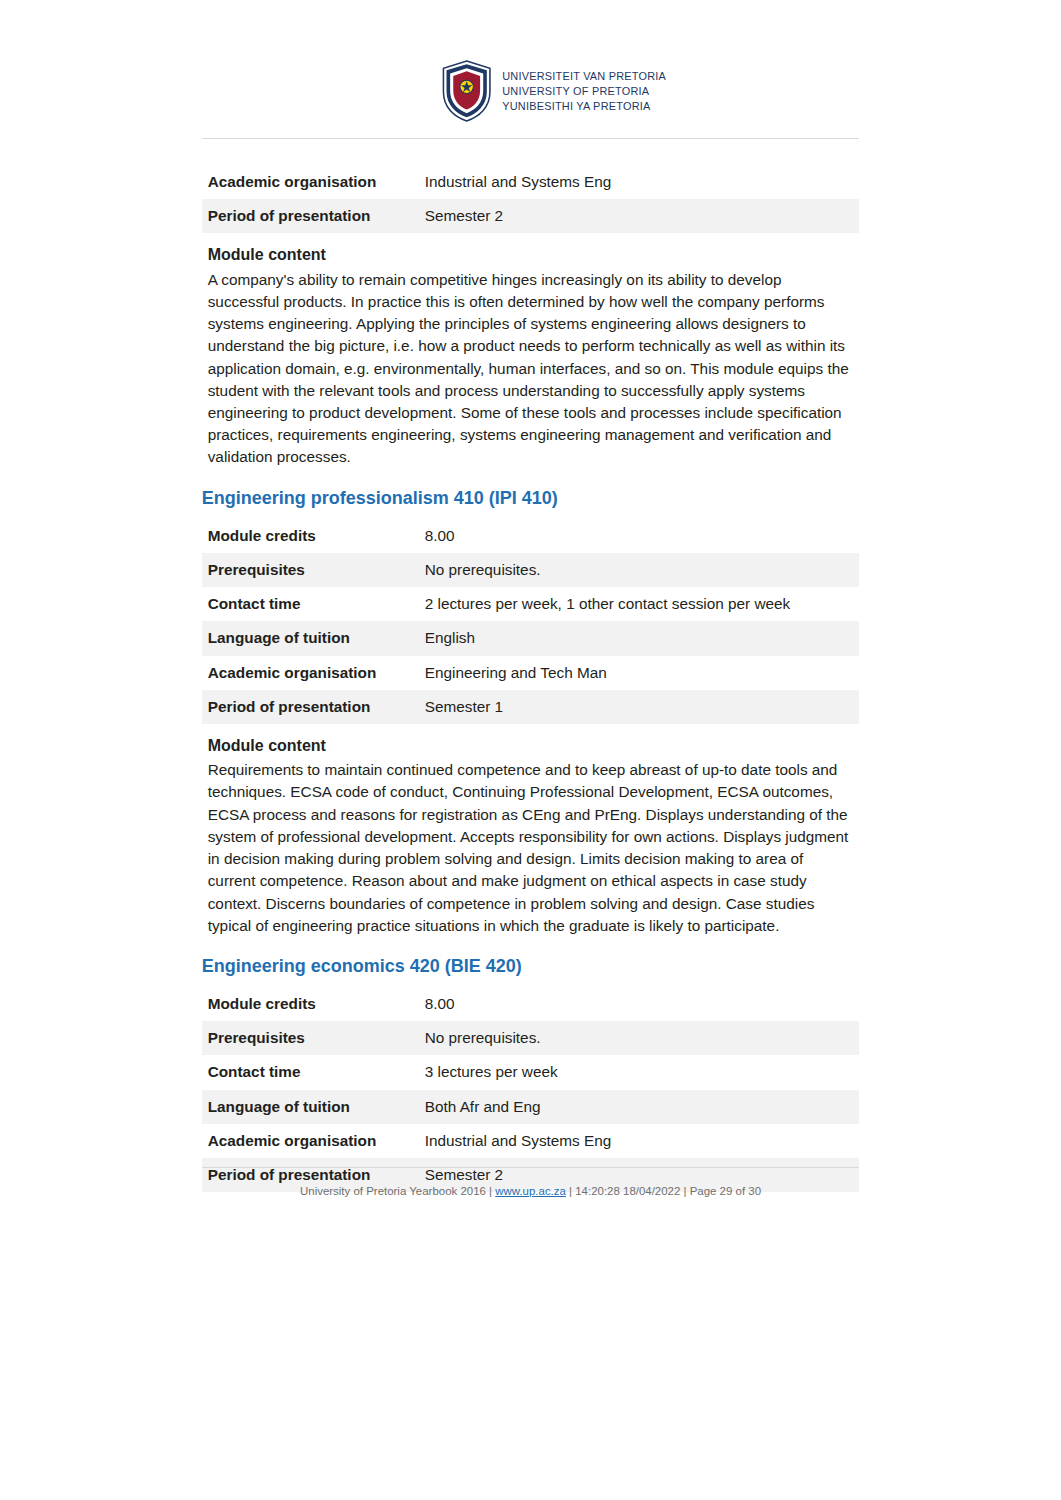Universiteit van Pretoria University of Pretoria Yunibesithi ya Pretoria
| Academic organisation | Industrial and Systems Eng |
| Period of presentation | Semester 2 |
Module content
A company's ability to remain competitive hinges increasingly on its ability to develop successful products. In practice this is often determined by how well the company performs systems engineering. Applying the principles of systems engineering allows designers to understand the big picture, i.e. how a product needs to perform technically as well as within its application domain, e.g. environmentally, human interfaces, and so on. This module equips the student with the relevant tools and process understanding to successfully apply systems engineering to product development. Some of these tools and processes include specification practices, requirements engineering, systems engineering management and verification and validation processes.
Engineering professionalism 410 (IPI 410)
| Module credits | 8.00 |
| Prerequisites | No prerequisites. |
| Contact time | 2 lectures per week, 1 other contact session per week |
| Language of tuition | English |
| Academic organisation | Engineering and Tech Man |
| Period of presentation | Semester 1 |
Module content
Requirements to maintain continued competence and to keep abreast of up-to date tools and techniques. ECSA code of conduct, Continuing Professional Development, ECSA outcomes, ECSA process and reasons for registration as CEng and PrEng. Displays understanding of the system of professional development. Accepts responsibility for own actions. Displays judgment in decision making during problem solving and design. Limits decision making to area of current competence. Reason about and make judgment on ethical aspects in case study context. Discerns boundaries of competence in problem solving and design. Case studies typical of engineering practice situations in which the graduate is likely to participate.
Engineering economics 420 (BIE 420)
| Module credits | 8.00 |
| Prerequisites | No prerequisites. |
| Contact time | 3 lectures per week |
| Language of tuition | Both Afr and Eng |
| Academic organisation | Industrial and Systems Eng |
| Period of presentation | Semester 2 |
University of Pretoria Yearbook 2016 | www.up.ac.za | 14:20:28 18/04/2022 | Page 29 of 30